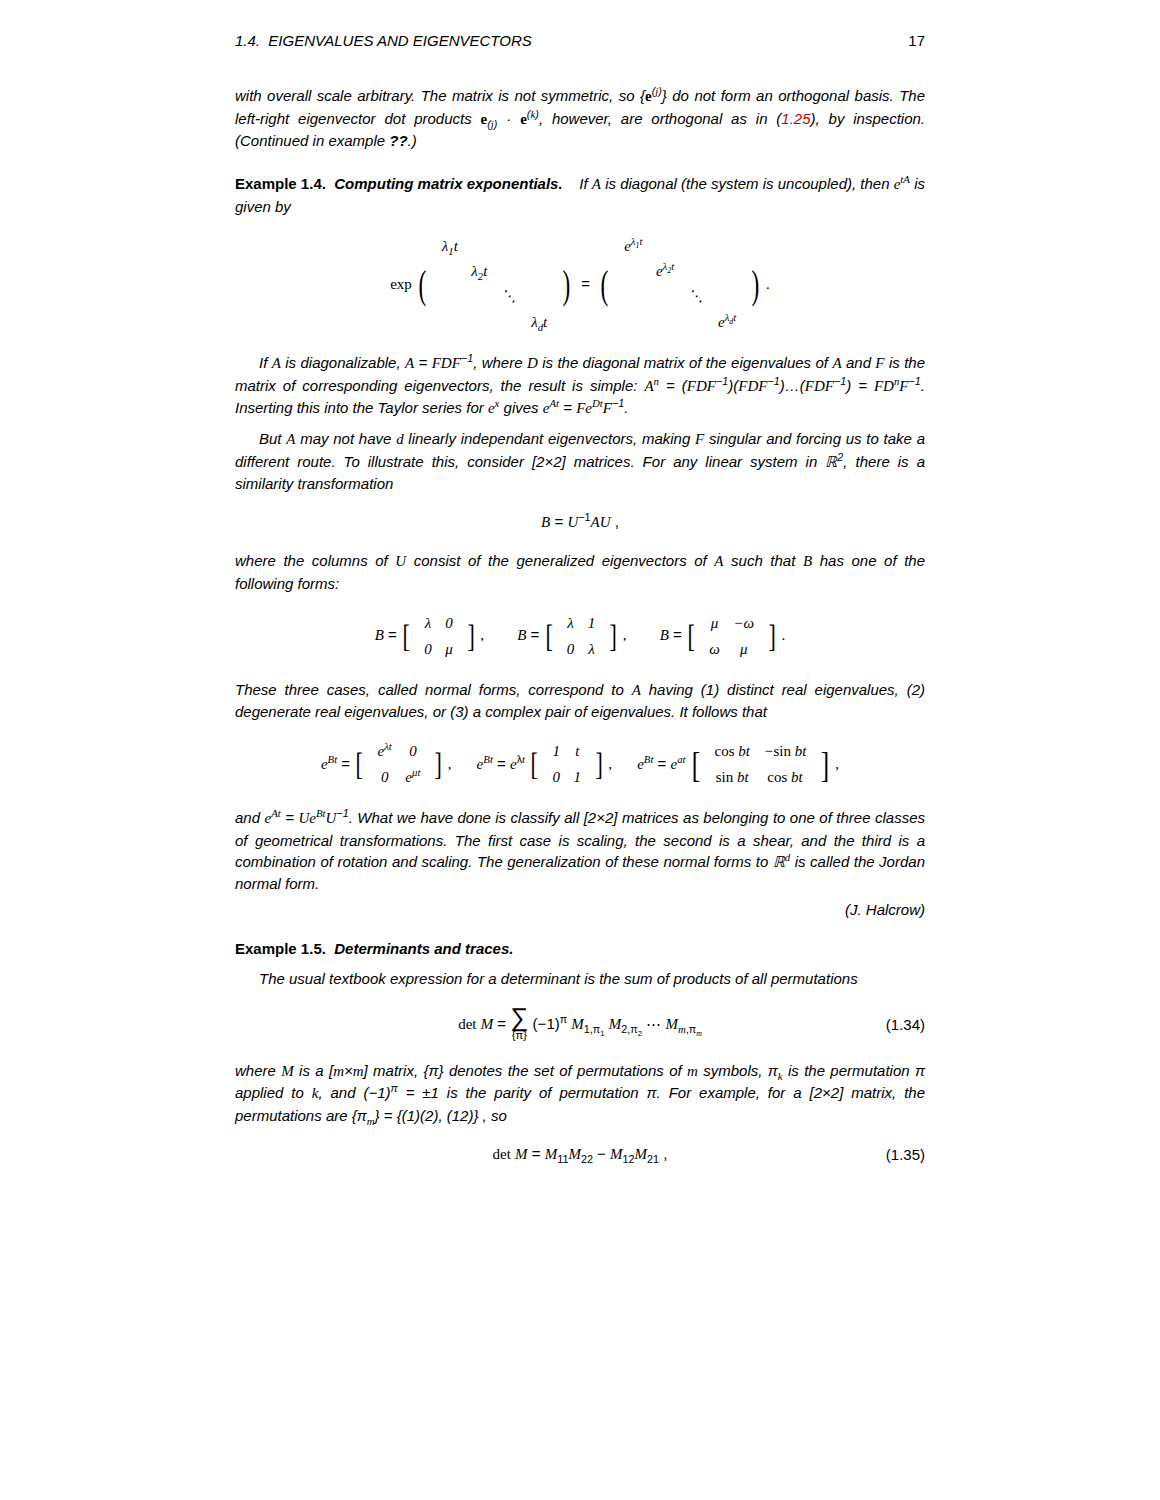1.4. EIGENVALUES AND EIGENVECTORS 17
with overall scale arbitrary. The matrix is not symmetric, so {e(j)} do not form an orthogonal basis. The left-right eigenvector dot products e(j) · e(k), however, are orthogonal as in (1.25), by inspection. (Continued in example ??.)
Example 1.4. Computing matrix exponentials. If A is diagonal (the system is uncoupled), then etA is given by
exp (
| λ 1 t | | | |
| | λ 2 t | | |
| | | ⋱ | |
| | | | λ d t |
) = (
| e λ 1 t | | | |
| | e λ 2 t | | |
| | | ⋱ | |
| | | | e λ d t |
) .
If A is diagonalizable, A = FDF−1, where D is the diagonal matrix of the eigenvalues of A and F is the matrix of corresponding eigenvectors, the result is simple: An = (FDF−1)(FDF−1)…(FDF−1) = FDnF−1. Inserting this into the Taylor series for ex gives eAt = FeDtF−1.
But A may not have d linearly independant eigenvectors, making F singular and forcing us to take a different route. To illustrate this, consider [2×2] matrices. For any linear system in ℝ2, there is a similarity transformation
B = U−1AU ,
where the columns of U consist of the generalized eigenvectors of A such that B has one of the following forms:
B = [
| λ | 0 |
| 0 | μ |
] , B = [
| λ | 1 |
| 0 | λ |
] , B = [
| μ | −ω |
| ω | μ |
] .
These three cases, called normal forms, correspond to A having (1) distinct real eigenvalues, (2) degenerate real eigenvalues, or (3) a complex pair of eigenvalues. It follows that
eBt = [
| e λ t | 0 |
| 0 | e μ t |
] , eBt = eλt [
| 1 | t |
| 0 | 1 |
] , eBt = eat [
| cos bt | − sin bt |
| sin bt | cos bt |
] ,
and eAt = UeBtU−1. What we have done is classify all [2×2] matrices as belonging to one of three classes of geometrical transformations. The first case is scaling, the second is a shear, and the third is a combination of rotation and scaling. The generalization of these normal forms to ℝd is called the Jordan normal form.
(J. Halcrow)
Example 1.5. Determinants and traces.
The usual textbook expression for a determinant is the sum of products of all permutations
det M = ∑ {π} (−1)π M1,π1 M2,π2 ⋯ Mm,πm (1.34)
where M is a [m×m] matrix, {π} denotes the set of permutations of m symbols, πk is the permutation π applied to k, and (−1)π = ±1 is the parity of permutation π. For example, for a [2×2] matrix, the permutations are {πm} = {(1)(2), (12)} , so
det M = M11M22 − M12M21 , (1.35)